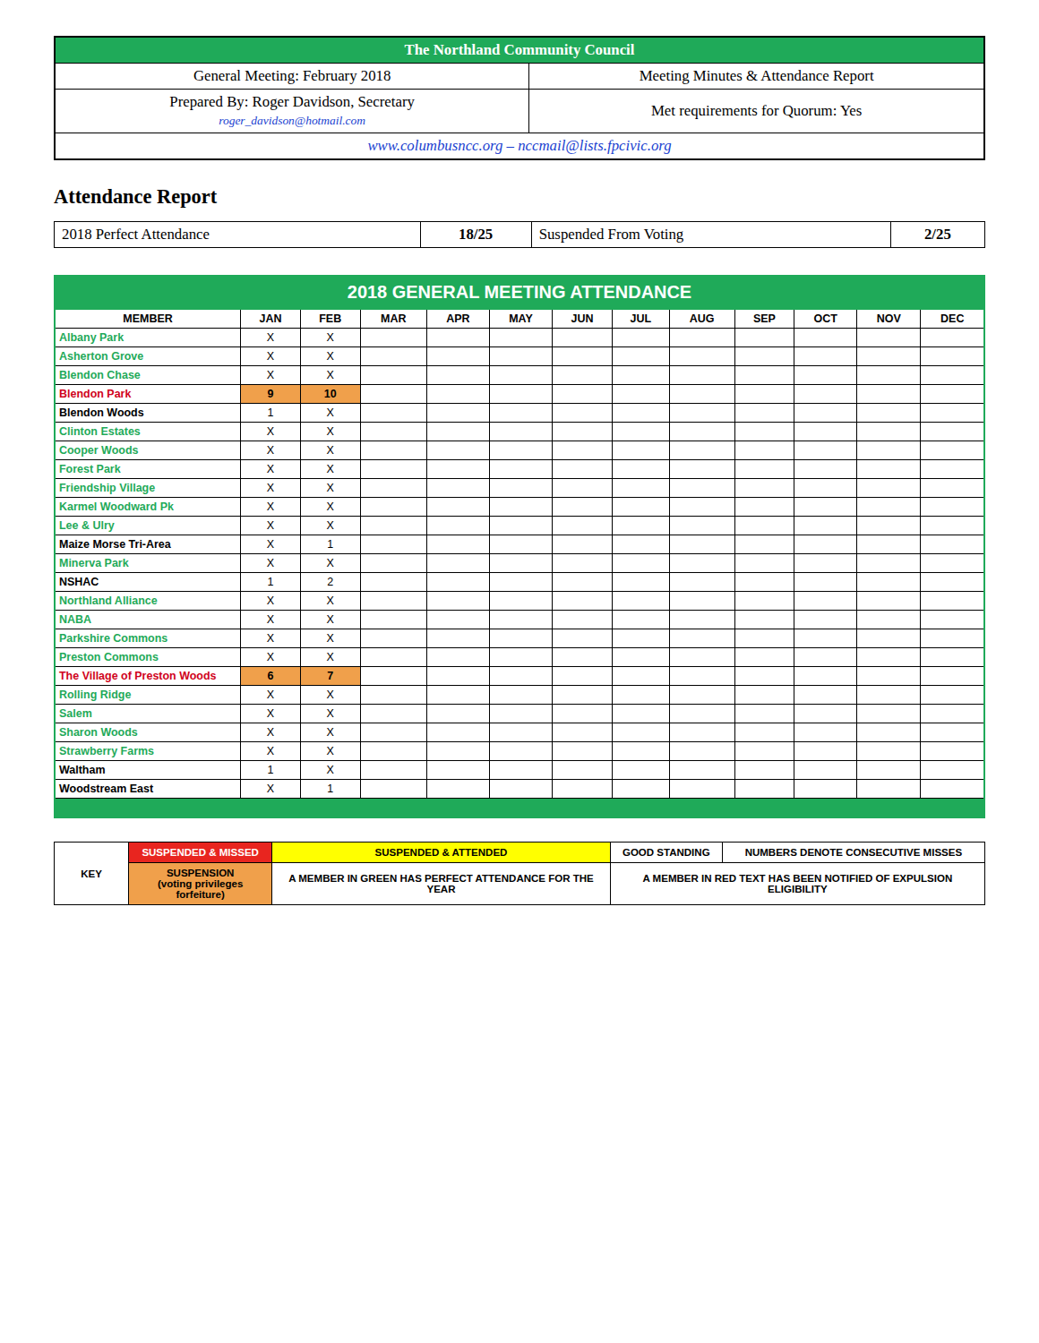| The Northland Community Council |
| General Meeting: February 2018 | Meeting Minutes & Attendance Report |
| Prepared By: Roger Davidson, Secretary roger_davidson@hotmail.com | Met requirements for Quorum: Yes |
| www.columbusncc.org – nccmail@lists.fpcivic.org |
Attendance Report
| 2018 Perfect Attendance | 18/25 | Suspended From Voting | 2/25 |
2018 GENERAL MEETING ATTENDANCE
| MEMBER | JAN | FEB | MAR | APR | MAY | JUN | JUL | AUG | SEP | OCT | NOV | DEC |
| --- | --- | --- | --- | --- | --- | --- | --- | --- | --- | --- | --- | --- |
| Albany Park | X | X | | | | | | | | | | |
| Asherton Grove | X | X | | | | | | | | | | |
| Blendon Chase | X | X | | | | | | | | | | |
| Blendon Park | 9 | 10 | | | | | | | | | | |
| Blendon Woods | 1 | X | | | | | | | | | | |
| Clinton Estates | X | X | | | | | | | | | | |
| Cooper Woods | X | X | | | | | | | | | | |
| Forest Park | X | X | | | | | | | | | | |
| Friendship Village | X | X | | | | | | | | | | |
| Karmel Woodward Pk | X | X | | | | | | | | | | |
| Lee & Ulry | X | X | | | | | | | | | | |
| Maize Morse Tri-Area | X | 1 | | | | | | | | | | |
| Minerva Park | X | X | | | | | | | | | | |
| NSHAC | 1 | 2 | | | | | | | | | | |
| Northland Alliance | X | X | | | | | | | | | | |
| NABA | X | X | | | | | | | | | | |
| Parkshire Commons | X | X | | | | | | | | | | |
| Preston Commons | X | X | | | | | | | | | | |
| The Village of Preston Woods | 6 | 7 | | | | | | | | | | |
| Rolling Ridge | X | X | | | | | | | | | | |
| Salem | X | X | | | | | | | | | | |
| Sharon Woods | X | X | | | | | | | | | | |
| Strawberry Farms | X | X | | | | | | | | | | |
| Waltham | 1 | X | | | | | | | | | | |
| Woodstream East | X | 1 | | | | | | | | | | |
| KEY | SUSPENDED & MISSED | SUSPENDED & ATTENDED | GOOD STANDING | NUMBERS DENOTE CONSECUTIVE MISSES |
| SUSPENSION (voting privileges forfeiture) | A MEMBER IN GREEN HAS PERFECT ATTENDANCE FOR THE YEAR | A MEMBER IN RED TEXT HAS BEEN NOTIFIED OF EXPULSION ELIGIBILITY |